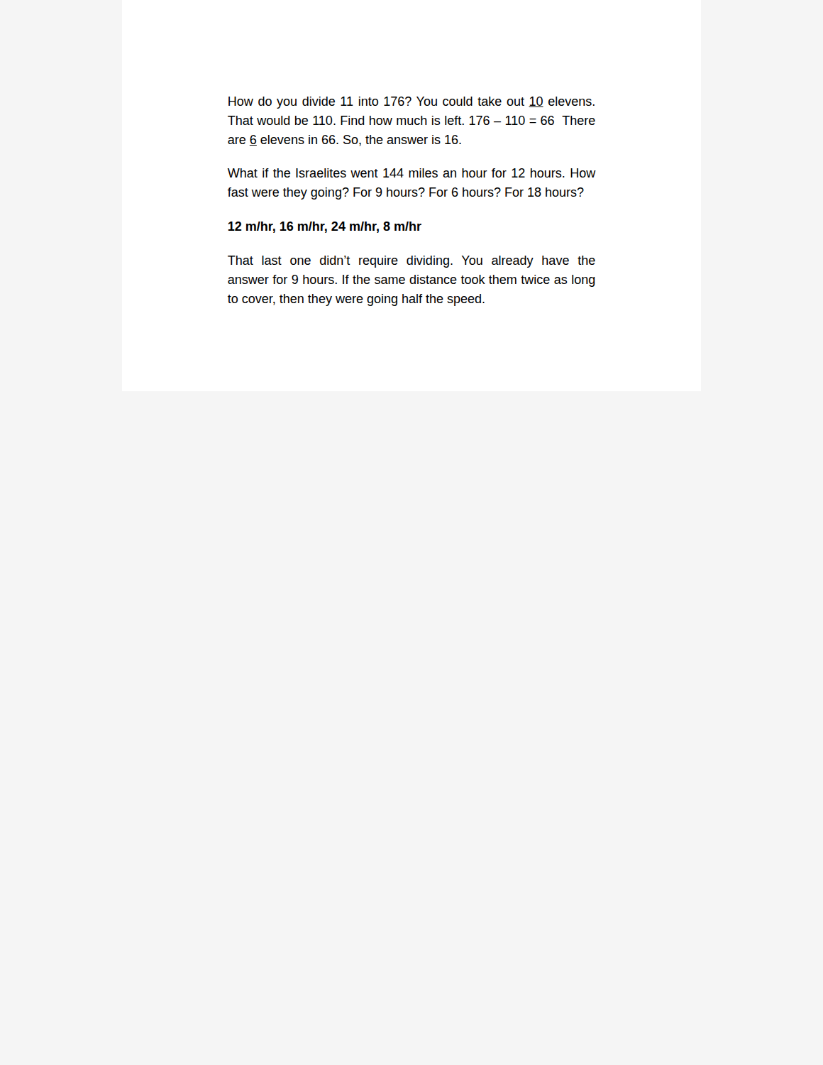How do you divide 11 into 176? You could take out 10 elevens. That would be 110. Find how much is left. 176 – 110 = 66 There are 6 elevens in 66. So, the answer is 16.
What if the Israelites went 144 miles an hour for 12 hours. How fast were they going? For 9 hours? For 6 hours? For 18 hours?
12 m/hr, 16 m/hr, 24 m/hr, 8 m/hr
That last one didn’t require dividing. You already have the answer for 9 hours. If the same distance took them twice as long to cover, then they were going half the speed.